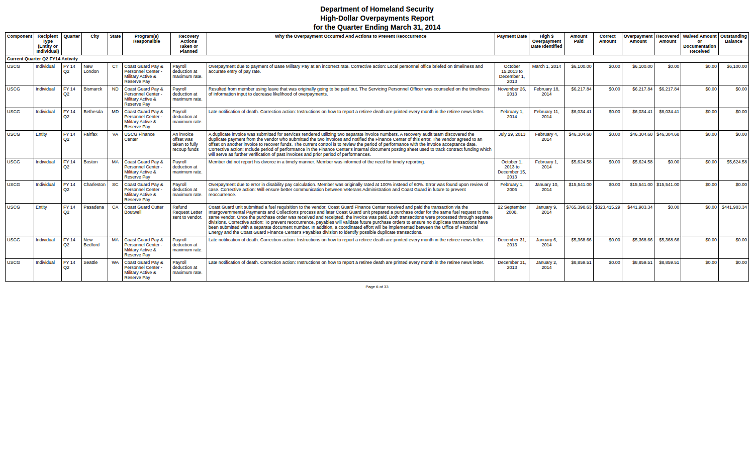Department of Homeland Security
High-Dollar Overpayments Report
for the Quarter Ending March 31, 2014
| Component | Recipient Type (Entity or Individual) | Quarter | City | State | Program(s) Responsible | Recovery Actions Taken or Planned | Why the Overpayment Occurred And Actions to Prevent Reoccurrence | Payment Date | High $ Overpayment Date Identified | Amount Paid | Correct Amount | Overpayment Amount | Recovered Amount | Waived Amount or Documentation Received | Outstanding Balance |
| --- | --- | --- | --- | --- | --- | --- | --- | --- | --- | --- | --- | --- | --- | --- | --- |
| Current Quarter Q2 FY14 Activity |
| USCG | Individual | FY 14 Q2 | New London | CT | Coast Guard Pay & Personnel Center - Military Active & Reserve Pay | Payroll deduction at maximum rate. | Overpayment due to payment of Base Military Pay at an incorrect rate. Corrective action: Local personnel office briefed on timeliness and accurate entry of pay rate. | October 15,2013 to December 1, 2013 | March 1, 2014 | $6,100.00 | $0.00 | $6,100.00 | $0.00 | $0.00 | $6,100.00 |
| USCG | Individual | FY 14 Q2 | Bismarck | ND | Coast Guard Pay & Personnel Center - Military Active & Reserve Pay | Payroll deduction at maximum rate. | Resulted from member using leave that was originally going to be paid out. The Servicing Personnel Officer was counseled on the timeliness of information input to decrease likelihood of overpayments. | November 26, 2013 | February 18, 2014 | $6,217.84 | $0.00 | $6,217.84 | $6,217.84 | $0.00 | $0.00 |
| USCG | Individual | FY 14 Q2 | Bethesda | MD | Coast Guard Pay & Personnel Center - Military Active & Reserve Pay | Payroll deduction at maximum rate. | Late notification of death. Correction action: Instructions on how to report a retiree death are printed every month in the retiree news letter. | February 1, 2014 | February 11, 2014 | $6,034.41 | $0.00 | $6,034.41 | $6,034.41 | $0.00 | $0.00 |
| USCG | Entity | FY 14 Q2 | Fairfax | VA | USCG Finance Center | An invoice offset was taken to fully recoup funds | A duplicate invoice was submitted for services rendered utilizing two separate invoice numbers. A recovery audit team discovered the duplicate payment from the vendor who submitted the two invoices and notified the Finance Center of this error. The vendor agreed to an offset on another invoice to recover funds. The current control is to review the period of performance with the invoice acceptance date. Corrective action: Include period of performance in the Finance Center's internal document posting sheet used to track contract funding which will serve as further verification of past invoices and prior period of performances. | July 29, 2013 | February 4, 2014 | $46,304.68 | $0.00 | $46,304.68 | $46,304.68 | $0.00 | $0.00 |
| USCG | Individual | FY 14 Q2 | Boston | MA | Coast Guard Pay & Personnel Center - Military Active & Reserve Pay | Payroll deduction at maximum rate. | Member did not report his divorce in a timely manner. Member was informed of the need for timely reporting. | October 1, 2013 to December 15, 2013 | February 1, 2014 | $5,624.58 | $0.00 | $5,624.58 | $0.00 | $0.00 | $5,624.58 |
| USCG | Individual | FY 14 Q2 | Charleston | SC | Coast Guard Pay & Personnel Center - Military Active & Reserve Pay | Payroll deduction at maximum rate. | Overpayment due to error in disability pay calculation. Member was originally rated at 100% instead of 60%. Error was found upon review of case. Corrective action: Will ensure better communication between Veterans Administration and Coast Guard in future to prevent reoccurrence. | February 1, 2006 | January 10, 2014 | $15,541.00 | $0.00 | $15,541.00 | $15,541.00 | $0.00 | $0.00 |
| USCG | Entity | FY 14 Q2 | Pasadena | CA | Coast Guard Cutter Boutwell | Refund Request Letter sent to vendor. | Coast Guard unit submitted a fuel requisition to the vendor. Coast Guard Finance Center received and paid the transaction via the Intergovernmental Payments and Collections process and later Coast Guard unit prepared a purchase order for the same fuel request to the same vendor. Once the purchase order was received and receipted, the invoice was paid. Both transactions were processed through separate divisions. Corrective action: To prevent reoccurrence, payables will validate future purchase orders to ensure no duplicate transactions have been submitted with a separate document number. In addition, a coordinated effort will be implemented between the Office of Financial Energy and the Coast Guard Finance Center's Payables division to identify possible duplicate transactions. | 22 September 2008. | January 9, 2014 | $765,398.63 | $323,415.29 | $441,983.34 | $0.00 | $0.00 | $441,983.34 |
| USCG | Individual | FY 14 Q2 | New Bedford | MA | Coast Guard Pay & Personnel Center - Military Active & Reserve Pay | Payroll deduction at maximum rate. | Late notification of death. Correction action: Instructions on how to report a retiree death are printed every month in the retiree news letter. | December 31, 2013 | January 6, 2014 | $5,368.66 | $0.00 | $5,368.66 | $5,368.66 | $0.00 | $0.00 |
| USCG | Individual | FY 14 Q2 | Seattle | WA | Coast Guard Pay & Personnel Center - Military Active & Reserve Pay | Payroll deduction at maximum rate. | Late notification of death. Correction action: Instructions on how to report a retiree death are printed every month in the retiree news letter. | December 31, 2013 | January 2, 2014 | $8,859.51 | $0.00 | $8,859.51 | $8,859.51 | $0.00 | $0.00 |
Page 6 of 33